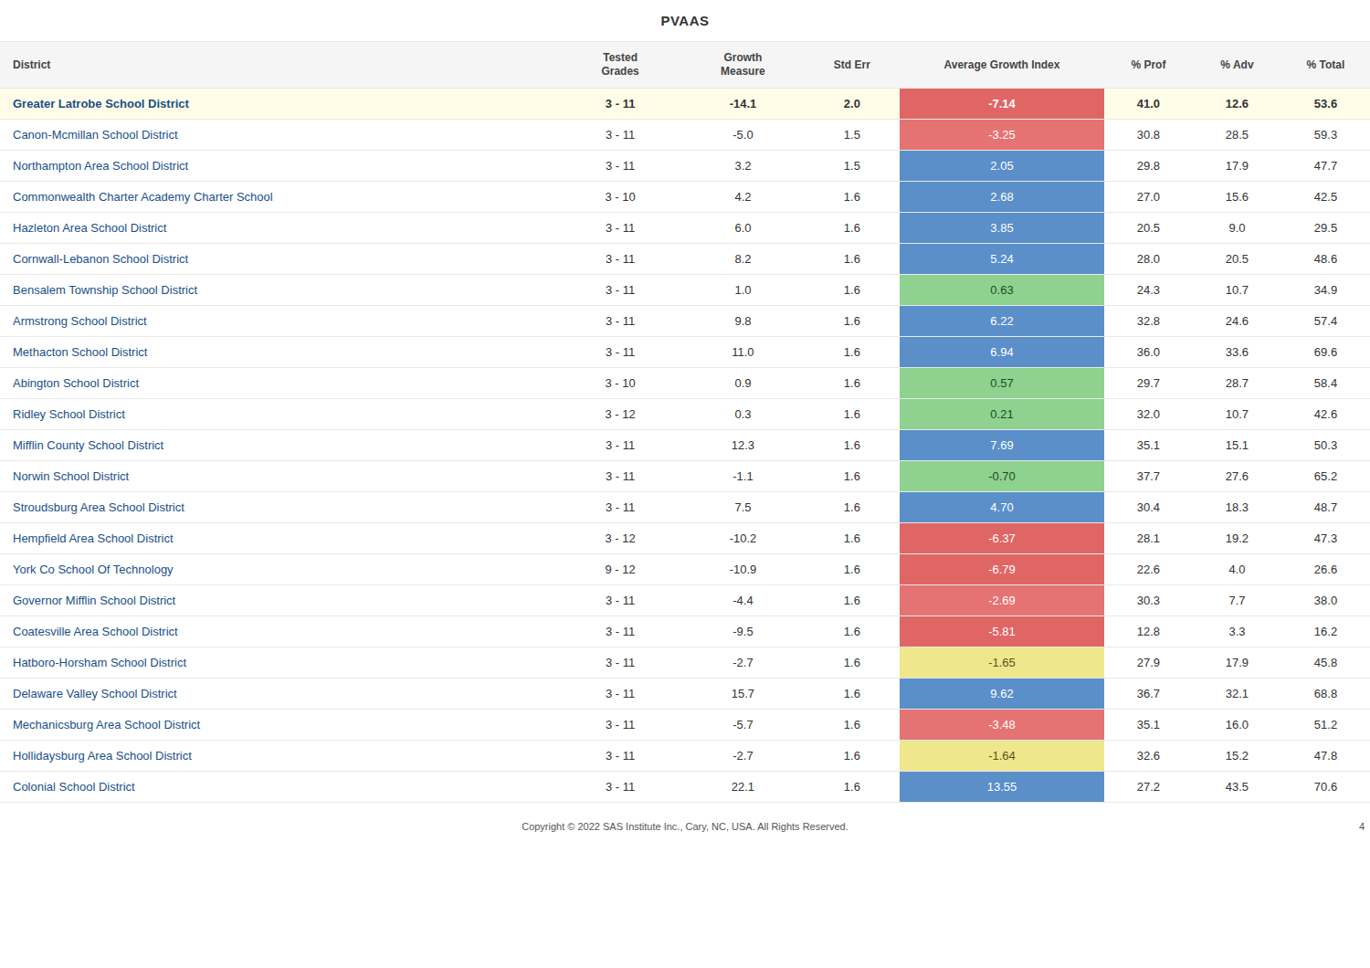PVAAS
| District | Tested Grades | Growth Measure | Std Err | Average Growth Index | % Prof | % Adv | % Total |
| --- | --- | --- | --- | --- | --- | --- | --- |
| Greater Latrobe School District | 3 - 11 | -14.1 | 2.0 | -7.14 | 41.0 | 12.6 | 53.6 |
| Canon-Mcmillan School District | 3 - 11 | -5.0 | 1.5 | -3.25 | 30.8 | 28.5 | 59.3 |
| Northampton Area School District | 3 - 11 | 3.2 | 1.5 | 2.05 | 29.8 | 17.9 | 47.7 |
| Commonwealth Charter Academy Charter School | 3 - 10 | 4.2 | 1.6 | 2.68 | 27.0 | 15.6 | 42.5 |
| Hazleton Area School District | 3 - 11 | 6.0 | 1.6 | 3.85 | 20.5 | 9.0 | 29.5 |
| Cornwall-Lebanon School District | 3 - 11 | 8.2 | 1.6 | 5.24 | 28.0 | 20.5 | 48.6 |
| Bensalem Township School District | 3 - 11 | 1.0 | 1.6 | 0.63 | 24.3 | 10.7 | 34.9 |
| Armstrong School District | 3 - 11 | 9.8 | 1.6 | 6.22 | 32.8 | 24.6 | 57.4 |
| Methacton School District | 3 - 11 | 11.0 | 1.6 | 6.94 | 36.0 | 33.6 | 69.6 |
| Abington School District | 3 - 10 | 0.9 | 1.6 | 0.57 | 29.7 | 28.7 | 58.4 |
| Ridley School District | 3 - 12 | 0.3 | 1.6 | 0.21 | 32.0 | 10.7 | 42.6 |
| Mifflin County School District | 3 - 11 | 12.3 | 1.6 | 7.69 | 35.1 | 15.1 | 50.3 |
| Norwin School District | 3 - 11 | -1.1 | 1.6 | -0.70 | 37.7 | 27.6 | 65.2 |
| Stroudsburg Area School District | 3 - 11 | 7.5 | 1.6 | 4.70 | 30.4 | 18.3 | 48.7 |
| Hempfield Area School District | 3 - 12 | -10.2 | 1.6 | -6.37 | 28.1 | 19.2 | 47.3 |
| York Co School Of Technology | 9 - 12 | -10.9 | 1.6 | -6.79 | 22.6 | 4.0 | 26.6 |
| Governor Mifflin School District | 3 - 11 | -4.4 | 1.6 | -2.69 | 30.3 | 7.7 | 38.0 |
| Coatesville Area School District | 3 - 11 | -9.5 | 1.6 | -5.81 | 12.8 | 3.3 | 16.2 |
| Hatboro-Horsham School District | 3 - 11 | -2.7 | 1.6 | -1.65 | 27.9 | 17.9 | 45.8 |
| Delaware Valley School District | 3 - 11 | 15.7 | 1.6 | 9.62 | 36.7 | 32.1 | 68.8 |
| Mechanicsburg Area School District | 3 - 11 | -5.7 | 1.6 | -3.48 | 35.1 | 16.0 | 51.2 |
| Hollidaysburg Area School District | 3 - 11 | -2.7 | 1.6 | -1.64 | 32.6 | 15.2 | 47.8 |
| Colonial School District | 3 - 11 | 22.1 | 1.6 | 13.55 | 27.2 | 43.5 | 70.6 |
Copyright © 2022 SAS Institute Inc., Cary, NC, USA. All Rights Reserved.
4